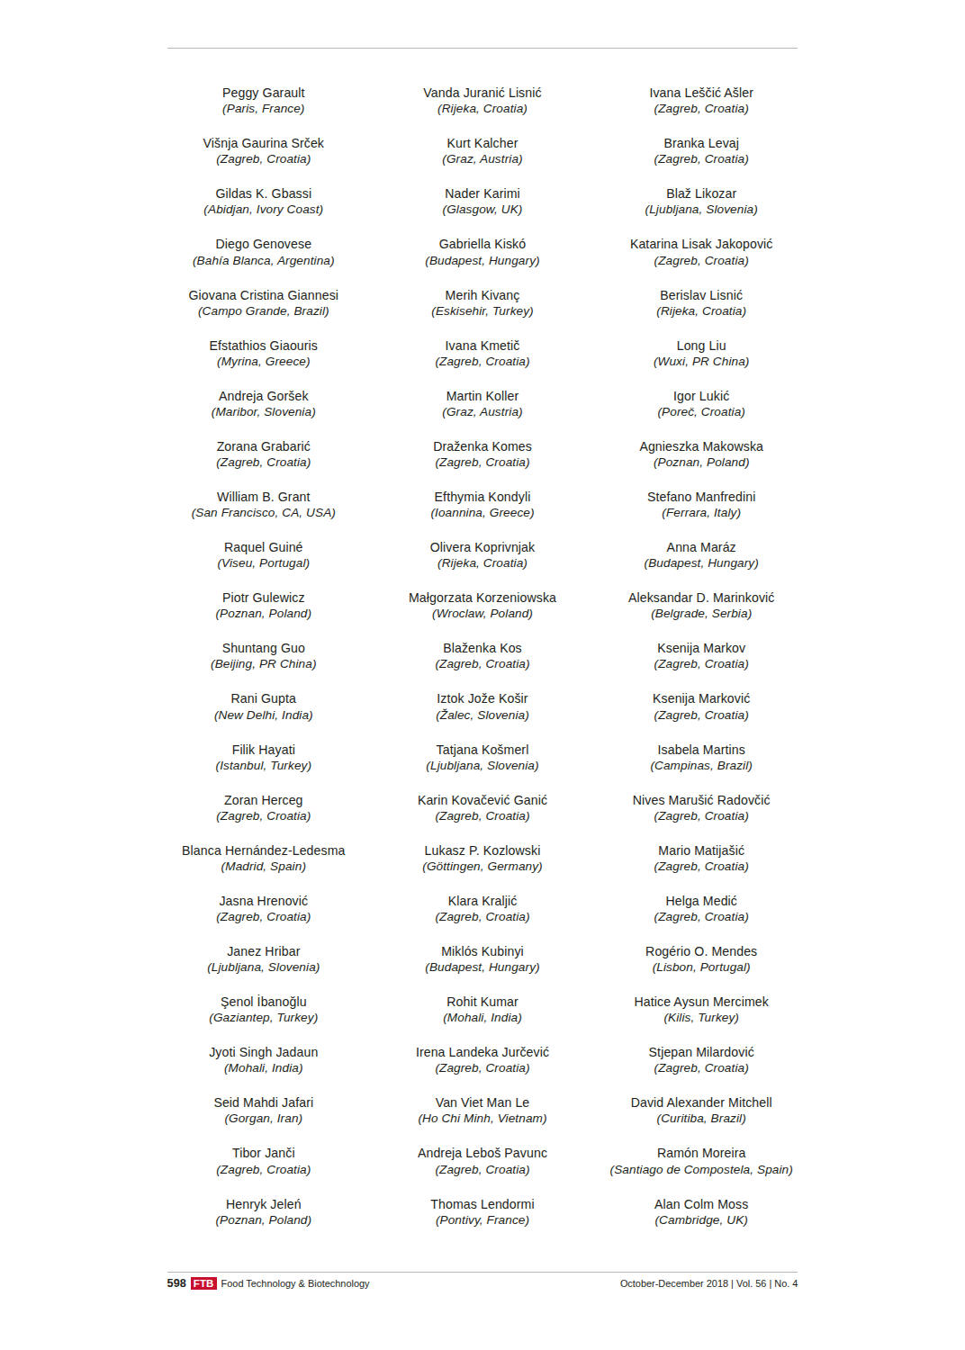Peggy Garault
(Paris, France)
Višnja Gaurina Srček
(Zagreb, Croatia)
Gildas K. Gbassi
(Abidjan, Ivory Coast)
Diego Genovese
(Bahía Blanca, Argentina)
Giovana Cristina Giannesi
(Campo Grande, Brazil)
Efstathios Giaouris
(Myrina, Greece)
Andreja Goršek
(Maribor, Slovenia)
Zorana Grabarić
(Zagreb, Croatia)
William B. Grant
(San Francisco, CA, USA)
Raquel Guiné
(Viseu, Portugal)
Piotr Gulewicz
(Poznan, Poland)
Shuntang Guo
(Beijing, PR China)
Rani Gupta
(New Delhi, India)
Filik Hayati
(Istanbul, Turkey)
Zoran Herceg
(Zagreb, Croatia)
Blanca Hernández-Ledesma
(Madrid, Spain)
Jasna Hrenović
(Zagreb, Croatia)
Janez Hribar
(Ljubljana, Slovenia)
Şenol İbanoğlu
(Gaziantep, Turkey)
Jyoti Singh Jadaun
(Mohali, India)
Seid Mahdi Jafari
(Gorgan, Iran)
Tibor Janči
(Zagreb, Croatia)
Henryk Jeleń
(Poznan, Poland)
Vanda Juranić Lisnić
(Rijeka, Croatia)
Kurt Kalcher
(Graz, Austria)
Nader Karimi
(Glasgow, UK)
Gabriella Kiskó
(Budapest, Hungary)
Merih Kivanç
(Eskisehir, Turkey)
Ivana Kmetič
(Zagreb, Croatia)
Martin Koller
(Graz, Austria)
Draženka Komes
(Zagreb, Croatia)
Efthymia Kondyli
(Ioannina, Greece)
Olivera Koprivnjak
(Rijeka, Croatia)
Małgorzata Korzeniowska
(Wroclaw, Poland)
Blaženka Kos
(Zagreb, Croatia)
Iztok Jože Košir
(Žalec, Slovenia)
Tatjana Košmerl
(Ljubljana, Slovenia)
Karin Kovačević Ganić
(Zagreb, Croatia)
Lukasz P. Kozlowski
(Göttingen, Germany)
Klara Kraljić
(Zagreb, Croatia)
Miklós Kubinyi
(Budapest, Hungary)
Rohit Kumar
(Mohali, India)
Irena Landeka Jurčević
(Zagreb, Croatia)
Van Viet Man Le
(Ho Chi Minh, Vietnam)
Andreja Leboš Pavunc
(Zagreb, Croatia)
Thomas Lendormi
(Pontivy, France)
Ivana Leščić Ašler
(Zagreb, Croatia)
Branka Levaj
(Zagreb, Croatia)
Blaž Likozar
(Ljubljana, Slovenia)
Katarina Lisak Jakopović
(Zagreb, Croatia)
Berislav Lisnić
(Rijeka, Croatia)
Long Liu
(Wuxi, PR China)
Igor Lukić
(Poreč, Croatia)
Agnieszka Makowska
(Poznan, Poland)
Stefano Manfredini
(Ferrara, Italy)
Anna Maráz
(Budapest, Hungary)
Aleksandar D. Marinković
(Belgrade, Serbia)
Ksenija Markov
(Zagreb, Croatia)
Ksenija Marković
(Zagreb, Croatia)
Isabela Martins
(Campinas, Brazil)
Nives Marušić Radovčić
(Zagreb, Croatia)
Mario Matijašić
(Zagreb, Croatia)
Helga Medić
(Zagreb, Croatia)
Rogério O. Mendes
(Lisbon, Portugal)
Hatice Aysun Mercimek
(Kilis, Turkey)
Stjepan Milardović
(Zagreb, Croatia)
David Alexander Mitchell
(Curitiba, Brazil)
Ramón Moreira
(Santiago de Compostela, Spain)
Alan Colm Moss
(Cambridge, UK)
598 FTB Food Technology & Biotechnology
October-December 2018 | Vol. 56 | No. 4